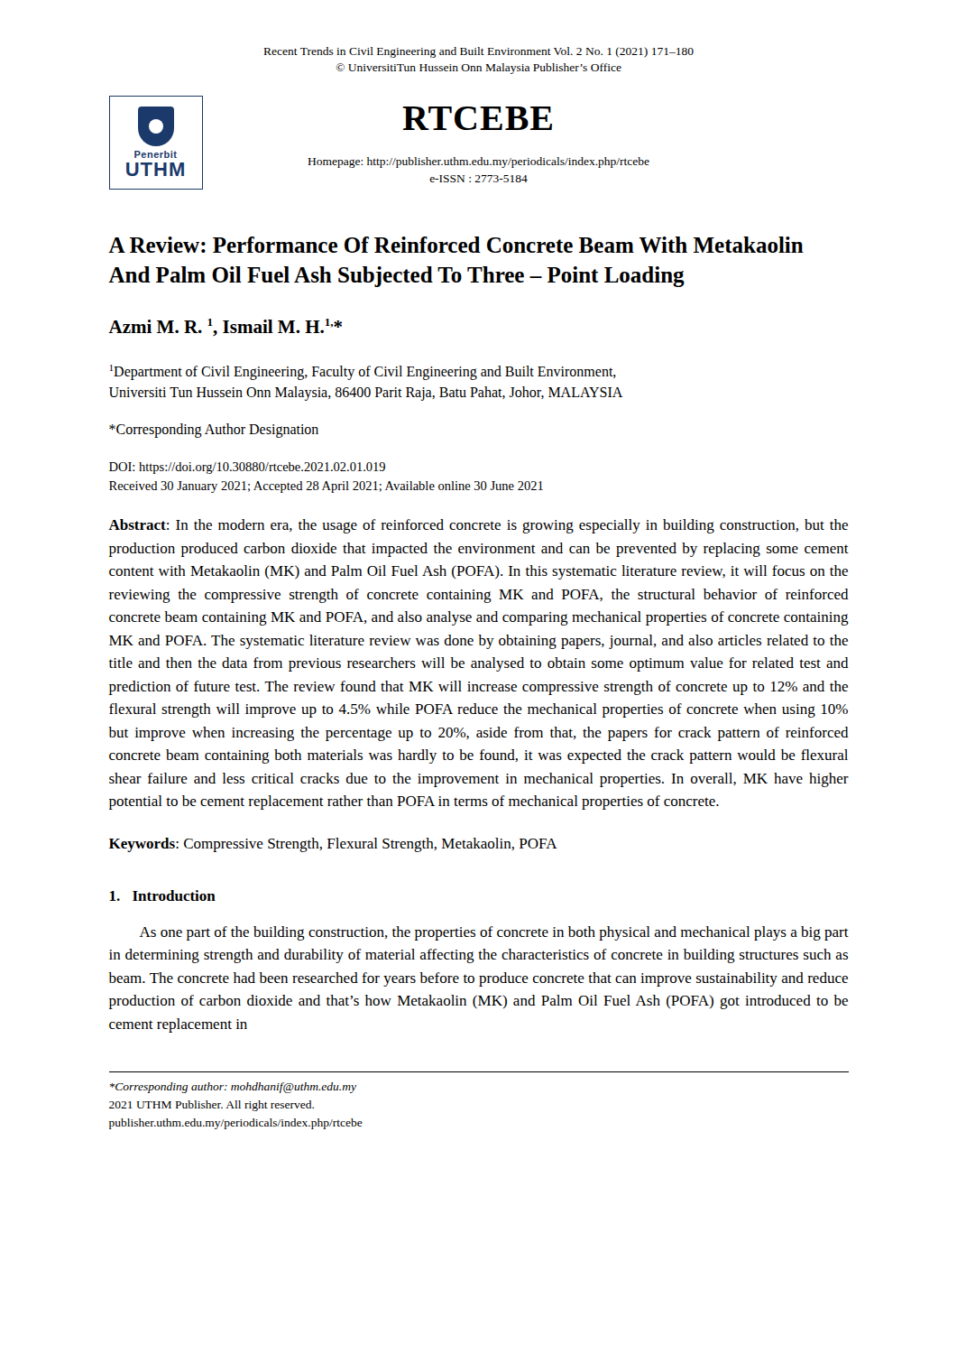Recent Trends in Civil Engineering and Built Environment Vol. 2 No. 1 (2021) 171–180 © UniversitiTun Hussein Onn Malaysia Publisher’s Office
Penerbit
UTHM
RTCEBE
Homepage: http://publisher.uthm.edu.my/periodicals/index.php/rtcebe
e-ISSN : 2773-5184
A Review: Performance Of Reinforced Concrete Beam With Metakaolin And Palm Oil Fuel Ash Subjected To Three – Point Loading
Azmi M. R. 1, Ismail M. H.1,*
1Department of Civil Engineering, Faculty of Civil Engineering and Built Environment,
Universiti Tun Hussein Onn Malaysia, 86400 Parit Raja, Batu Pahat, Johor, MALAYSIA
*Corresponding Author Designation
DOI: https://doi.org/10.30880/rtcebe.2021.02.01.019
Received 30 January 2021; Accepted 28 April 2021; Available online 30 June 2021
Abstract: In the modern era, the usage of reinforced concrete is growing especially in building construction, but the production produced carbon dioxide that impacted the environment and can be prevented by replacing some cement content with Metakaolin (MK) and Palm Oil Fuel Ash (POFA). In this systematic literature review, it will focus on the reviewing the compressive strength of concrete containing MK and POFA, the structural behavior of reinforced concrete beam containing MK and POFA, and also analyse and comparing mechanical properties of concrete containing MK and POFA. The systematic literature review was done by obtaining papers, journal, and also articles related to the title and then the data from previous researchers will be analysed to obtain some optimum value for related test and prediction of future test. The review found that MK will increase compressive strength of concrete up to 12% and the flexural strength will improve up to 4.5% while POFA reduce the mechanical properties of concrete when using 10% but improve when increasing the percentage up to 20%, aside from that, the papers for crack pattern of reinforced concrete beam containing both materials was hardly to be found, it was expected the crack pattern would be flexural shear failure and less critical cracks due to the improvement in mechanical properties. In overall, MK have higher potential to be cement replacement rather than POFA in terms of mechanical properties of concrete.
Keywords: Compressive Strength, Flexural Strength, Metakaolin, POFA
1. Introduction
As one part of the building construction, the properties of concrete in both physical and mechanical plays a big part in determining strength and durability of material affecting the characteristics of concrete in building structures such as beam. The concrete had been researched for years before to produce concrete that can improve sustainability and reduce production of carbon dioxide and that’s how Metakaolin (MK) and Palm Oil Fuel Ash (POFA) got introduced to be cement replacement in
*Corresponding author: mohdhanif@uthm.edu.my
2021 UTHM Publisher. All right reserved.
publisher.uthm.edu.my/periodicals/index.php/rtcebe